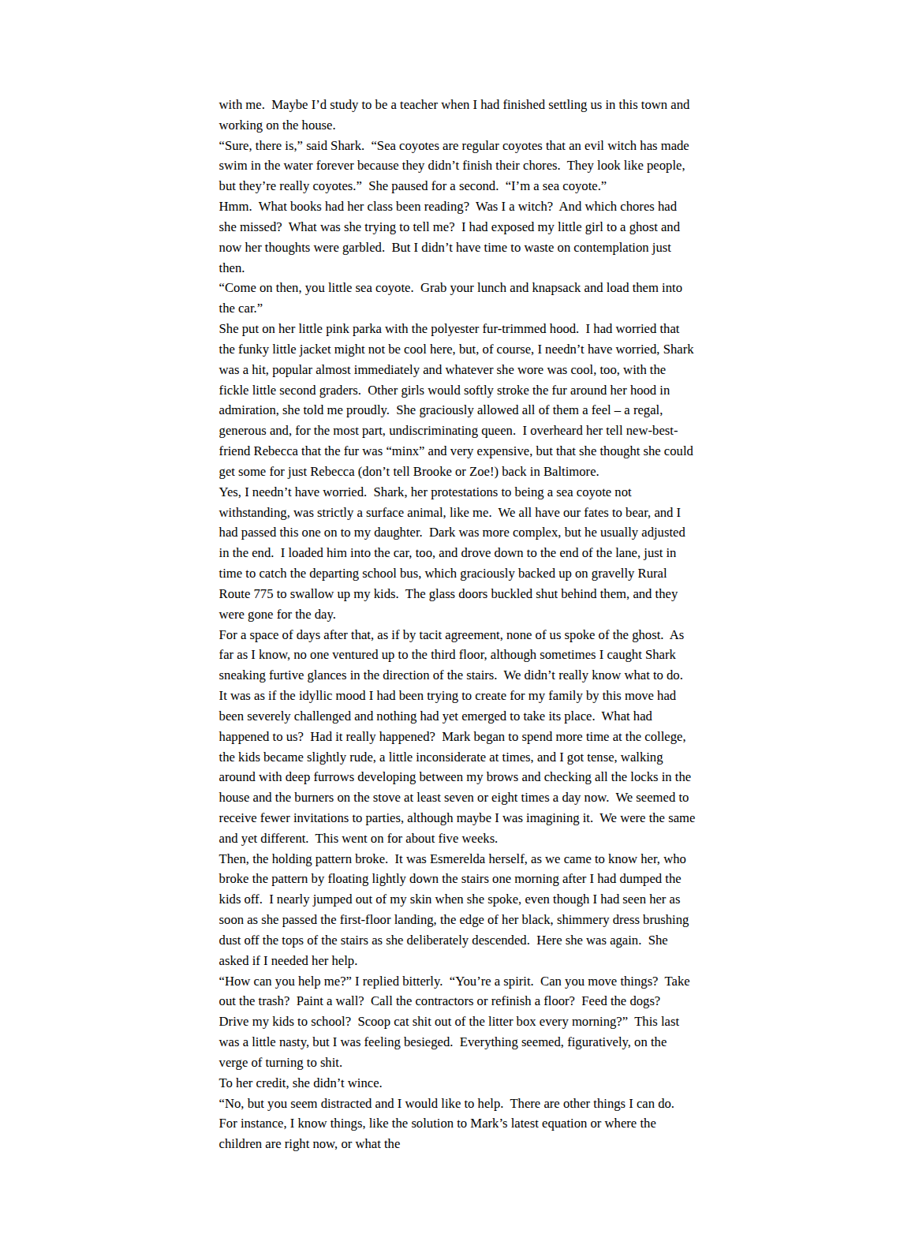with me. Maybe I’d study to be a teacher when I had finished settling us in this town and working on the house.
“Sure, there is,” said Shark. “Sea coyotes are regular coyotes that an evil witch has made swim in the water forever because they didn’t finish their chores. They look like people, but they’re really coyotes.” She paused for a second. “I’m a sea coyote.”
Hmm. What books had her class been reading? Was I a witch? And which chores had she missed? What was she trying to tell me? I had exposed my little girl to a ghost and now her thoughts were garbled. But I didn’t have time to waste on contemplation just then.
“Come on then, you little sea coyote. Grab your lunch and knapsack and load them into the car.”
She put on her little pink parka with the polyester fur-trimmed hood. I had worried that the funky little jacket might not be cool here, but, of course, I needn’t have worried, Shark was a hit, popular almost immediately and whatever she wore was cool, too, with the fickle little second graders. Other girls would softly stroke the fur around her hood in admiration, she told me proudly. She graciously allowed all of them a feel – a regal, generous and, for the most part, undiscriminating queen. I overheard her tell new-best-friend Rebecca that the fur was “minx” and very expensive, but that she thought she could get some for just Rebecca (don’t tell Brooke or Zoe!) back in Baltimore.
Yes, I needn’t have worried. Shark, her protestations to being a sea coyote not withstanding, was strictly a surface animal, like me. We all have our fates to bear, and I had passed this one on to my daughter. Dark was more complex, but he usually adjusted in the end. I loaded him into the car, too, and drove down to the end of the lane, just in time to catch the departing school bus, which graciously backed up on gravelly Rural Route 775 to swallow up my kids. The glass doors buckled shut behind them, and they were gone for the day.
For a space of days after that, as if by tacit agreement, none of us spoke of the ghost. As far as I know, no one ventured up to the third floor, although sometimes I caught Shark sneaking furtive glances in the direction of the stairs. We didn’t really know what to do. It was as if the idyllic mood I had been trying to create for my family by this move had been severely challenged and nothing had yet emerged to take its place. What had happened to us? Had it really happened? Mark began to spend more time at the college, the kids became slightly rude, a little inconsiderate at times, and I got tense, walking around with deep furrows developing between my brows and checking all the locks in the house and the burners on the stove at least seven or eight times a day now. We seemed to receive fewer invitations to parties, although maybe I was imagining it. We were the same and yet different. This went on for about five weeks.
Then, the holding pattern broke. It was Esmerelda herself, as we came to know her, who broke the pattern by floating lightly down the stairs one morning after I had dumped the kids off. I nearly jumped out of my skin when she spoke, even though I had seen her as soon as she passed the first-floor landing, the edge of her black, shimmery dress brushing dust off the tops of the stairs as she deliberately descended. Here she was again. She asked if I needed her help.
“How can you help me?” I replied bitterly. “You’re a spirit. Can you move things? Take out the trash? Paint a wall? Call the contractors or refinish a floor? Feed the dogs? Drive my kids to school? Scoop cat shit out of the litter box every morning?” This last was a little nasty, but I was feeling besieged. Everything seemed, figuratively, on the verge of turning to shit.
To her credit, she didn’t wince.
“No, but you seem distracted and I would like to help. There are other things I can do. For instance, I know things, like the solution to Mark’s latest equation or where the children are right now, or what the